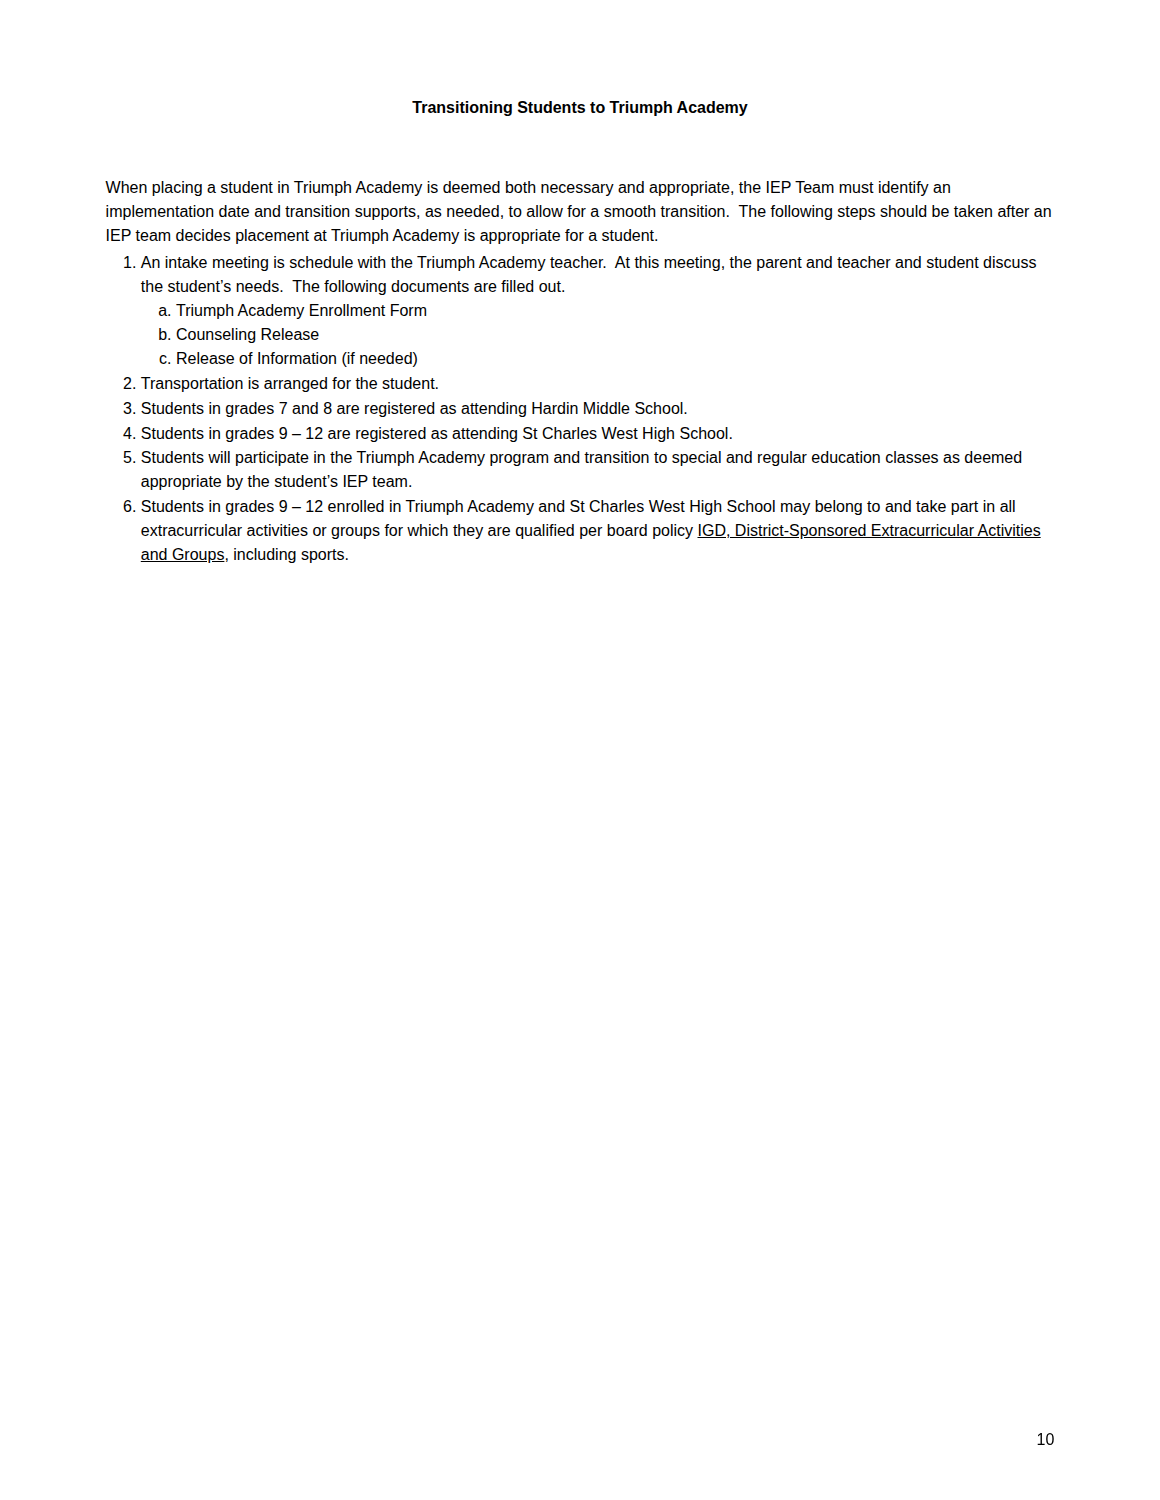Transitioning Students to Triumph Academy
When placing a student in Triumph Academy is deemed both necessary and appropriate, the IEP Team must identify an implementation date and transition supports, as needed, to allow for a smooth transition. The following steps should be taken after an IEP team decides placement at Triumph Academy is appropriate for a student.
An intake meeting is schedule with the Triumph Academy teacher. At this meeting, the parent and teacher and student discuss the student’s needs. The following documents are filled out.
Triumph Academy Enrollment Form
Counseling Release
Release of Information (if needed)
Transportation is arranged for the student.
Students in grades 7 and 8 are registered as attending Hardin Middle School.
Students in grades 9 – 12 are registered as attending St Charles West High School.
Students will participate in the Triumph Academy program and transition to special and regular education classes as deemed appropriate by the student’s IEP team.
Students in grades 9 – 12 enrolled in Triumph Academy and St Charles West High School may belong to and take part in all extracurricular activities or groups for which they are qualified per board policy IGD, District-Sponsored Extracurricular Activities and Groups, including sports.
10